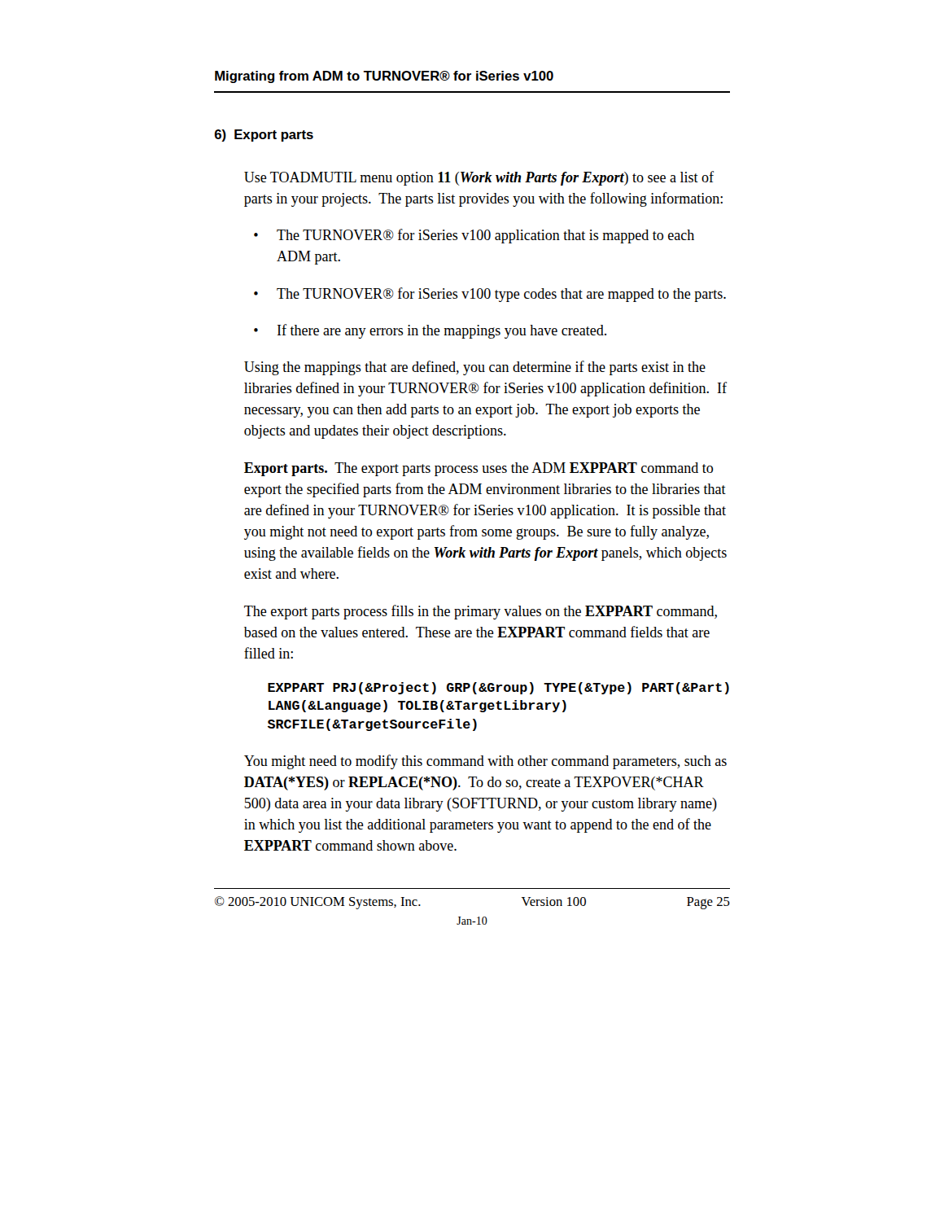Migrating from ADM to TURNOVER® for iSeries v100
6) Export parts
Use TOADMUTIL menu option 11 (Work with Parts for Export) to see a list of parts in your projects. The parts list provides you with the following information:
The TURNOVER® for iSeries v100 application that is mapped to each ADM part.
The TURNOVER® for iSeries v100 type codes that are mapped to the parts.
If there are any errors in the mappings you have created.
Using the mappings that are defined, you can determine if the parts exist in the libraries defined in your TURNOVER® for iSeries v100 application definition. If necessary, you can then add parts to an export job. The export job exports the objects and updates their object descriptions.
Export parts. The export parts process uses the ADM EXPPART command to export the specified parts from the ADM environment libraries to the libraries that are defined in your TURNOVER® for iSeries v100 application. It is possible that you might not need to export parts from some groups. Be sure to fully analyze, using the available fields on the Work with Parts for Export panels, which objects exist and where.
The export parts process fills in the primary values on the EXPPART command, based on the values entered. These are the EXPPART command fields that are filled in:
EXPPART PRJ(&Project) GRP(&Group) TYPE(&Type) PART(&Part)
LANG(&Language) TOLIB(&TargetLibrary)
SRCFILE(&TargetSourceFile)
You might need to modify this command with other command parameters, such as DATA(*YES) or REPLACE(*NO). To do so, create a TEXPOVER(*CHAR 500) data area in your data library (SOFTTURND, or your custom library name) in which you list the additional parameters you want to append to the end of the EXPPART command shown above.
© 2005-2010 UNICOM Systems, Inc.
Version 100
Page 25
Jan-10